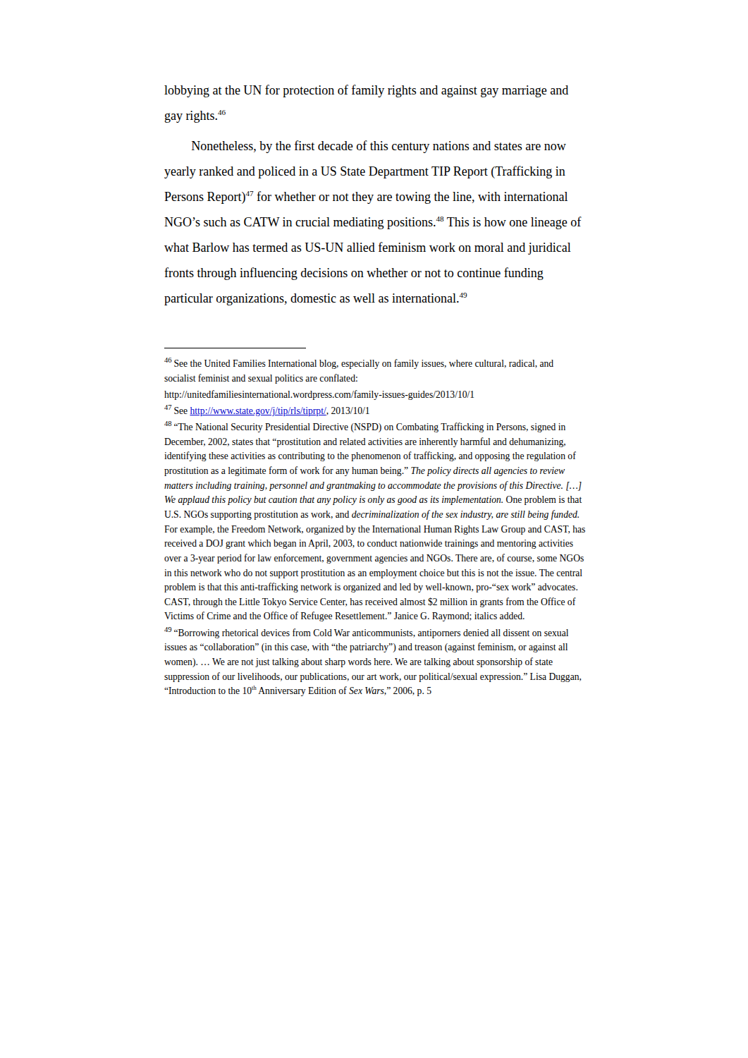lobbying at the UN for protection of family rights and against gay marriage and gay rights.46
Nonetheless, by the first decade of this century nations and states are now yearly ranked and policed in a US State Department TIP Report (Trafficking in Persons Report)47 for whether or not they are towing the line, with international NGO’s such as CATW in crucial mediating positions.48 This is how one lineage of what Barlow has termed as US-UN allied feminism work on moral and juridical fronts through influencing decisions on whether or not to continue funding particular organizations, domestic as well as international.49
46 See the United Families International blog, especially on family issues, where cultural, radical, and socialist feminist and sexual politics are conflated:
http://unitedfamiliesinternational.wordpress.com/family-issues-guides/2013/10/1
47 See http://www.state.gov/j/tip/rls/tiprpt/, 2013/10/1
48“The National Security Presidential Directive (NSPD) on Combating Trafficking in Persons, signed in December, 2002, states that “prostitution and related activities are inherently harmful and dehumanizing, identifying these activities as contributing to the phenomenon of trafficking, and opposing the regulation of prostitution as a legitimate form of work for any human being.” The policy directs all agencies to review matters including training, personnel and grantmaking to accommodate the provisions of this Directive. […] We applaud this policy but caution that any policy is only as good as its implementation. One problem is that U.S. NGOs supporting prostitution as work, and decriminalization of the sex industry, are still being funded. For example, the Freedom Network, organized by the International Human Rights Law Group and CAST, has received a DOJ grant which began in April, 2003, to conduct nationwide trainings and mentoring activities over a 3-year period for law enforcement, government agencies and NGOs. There are, of course, some NGOs in this network who do not support prostitution as an employment choice but this is not the issue. The central problem is that this anti-trafficking network is organized and led by well-known, pro-“sex work” advocates. CAST, through the Little Tokyo Service Center, has received almost $2 million in grants from the Office of Victims of Crime and the Office of Refugee Resettlement.” Janice G. Raymond; italics added.
49“Borrowing rhetorical devices from Cold War anticommunists, antiporners denied all dissent on sexual issues as “collaboration” (in this case, with “the patriarchy”) and treason (against feminism, or against all women). … We are not just talking about sharp words here. We are talking about sponsorship of state suppression of our livelihoods, our publications, our art work, our political/sexual expression.” Lisa Duggan, “Introduction to the 10th Anniversary Edition of Sex Wars,” 2006, p. 5